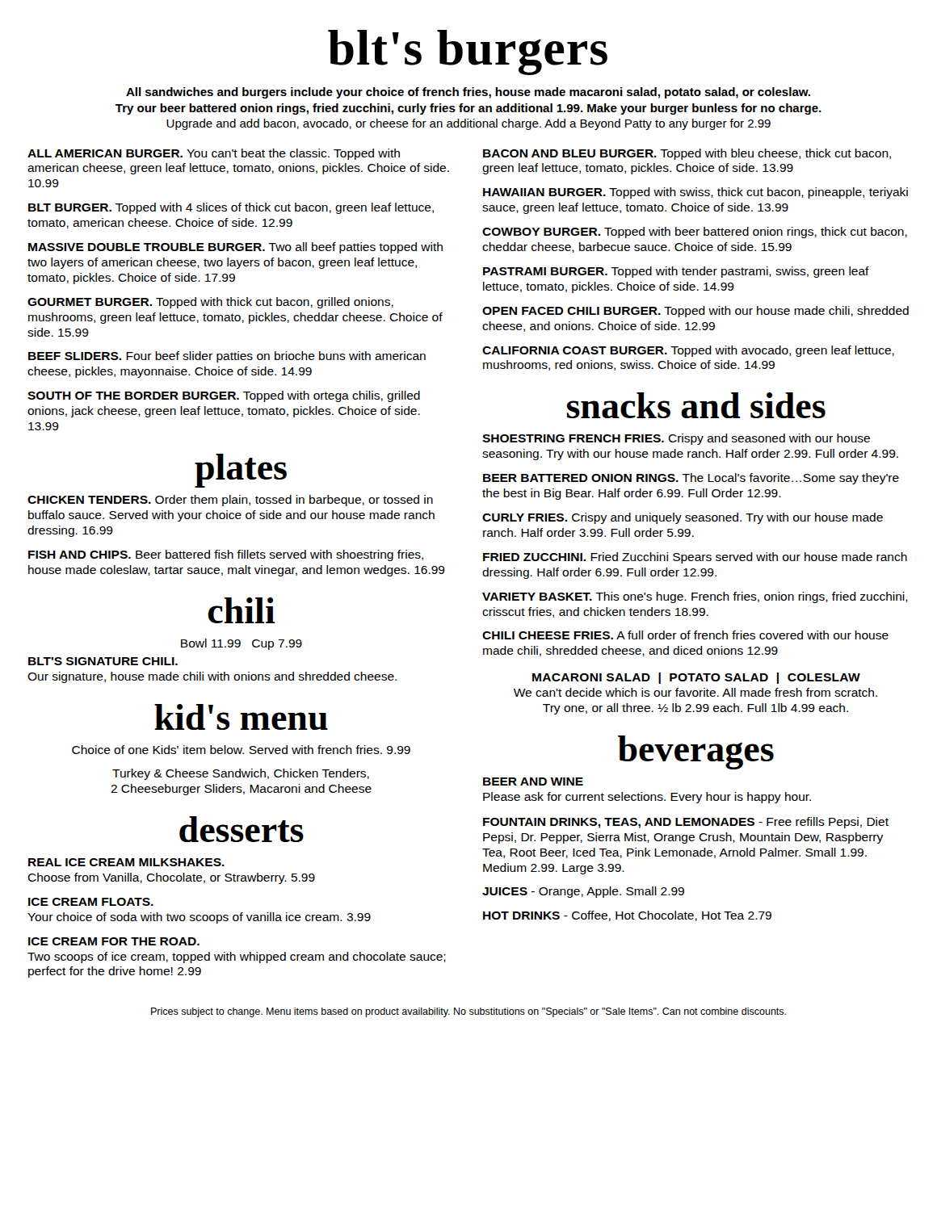blt's burgers
All sandwiches and burgers include your choice of french fries, house made macaroni salad, potato salad, or coleslaw.
Try our beer battered onion rings, fried zucchini, curly fries for an additional 1.99. Make your burger bunless for no charge.
Upgrade and add bacon, avocado, or cheese for an additional charge. Add a Beyond Patty to any burger for 2.99
All American Burger. You can't beat the classic. Topped with american cheese, green leaf lettuce, tomato, onions, pickles. Choice of side. 10.99
BLT Burger. Topped with 4 slices of thick cut bacon, green leaf lettuce, tomato, american cheese. Choice of side. 12.99
Massive Double Trouble Burger. Two all beef patties topped with two layers of american cheese, two layers of bacon, green leaf lettuce, tomato, pickles. Choice of side. 17.99
Gourmet Burger. Topped with thick cut bacon, grilled onions, mushrooms, green leaf lettuce, tomato, pickles, cheddar cheese. Choice of side. 15.99
Beef Sliders. Four beef slider patties on brioche buns with american cheese, pickles, mayonnaise. Choice of side. 14.99
South of the Border Burger. Topped with ortega chilis, grilled onions, jack cheese, green leaf lettuce, tomato, pickles. Choice of side. 13.99
plates
Chicken Tenders. Order them plain, tossed in barbeque, or tossed in buffalo sauce. Served with your choice of side and our house made ranch dressing. 16.99
Fish and Chips. Beer battered fish fillets served with shoestring fries, house made coleslaw, tartar sauce, malt vinegar, and lemon wedges. 16.99
chili
Bowl 11.99 Cup 7.99
BLT's Signature Chili.
Our signature, house made chili with onions and shredded cheese.
kid's menu
Choice of one Kids' item below. Served with french fries. 9.99
Turkey & Cheese Sandwich, Chicken Tenders,
2 Cheeseburger Sliders, Macaroni and Cheese
desserts
Real Ice Cream Milkshakes.
Choose from Vanilla, Chocolate, or Strawberry. 5.99
Ice Cream Floats.
Your choice of soda with two scoops of vanilla ice cream. 3.99
Ice Cream for the Road.
Two scoops of ice cream, topped with whipped cream and chocolate sauce; perfect for the drive home! 2.99
Bacon and Bleu Burger. Topped with bleu cheese, thick cut bacon, green leaf lettuce, tomato, pickles. Choice of side. 13.99
Hawaiian Burger. Topped with swiss, thick cut bacon, pineapple, teriyaki sauce, green leaf lettuce, tomato. Choice of side. 13.99
Cowboy Burger. Topped with beer battered onion rings, thick cut bacon, cheddar cheese, barbecue sauce. Choice of side. 15.99
Pastrami Burger. Topped with tender pastrami, swiss, green leaf lettuce, tomato, pickles. Choice of side. 14.99
Open Faced Chili Burger. Topped with our house made chili, shredded cheese, and onions. Choice of side. 12.99
California Coast Burger. Topped with avocado, green leaf lettuce, mushrooms, red onions, swiss. Choice of side. 14.99
snacks and sides
Shoestring French Fries. Crispy and seasoned with our house seasoning. Try with our house made ranch. Half order 2.99. Full order 4.99.
Beer Battered Onion Rings. The Local's favorite…Some say they're the best in Big Bear. Half order 6.99. Full Order 12.99.
Curly Fries. Crispy and uniquely seasoned. Try with our house made ranch. Half order 3.99. Full order 5.99.
Fried Zucchini. Fried Zucchini Spears served with our house made ranch dressing. Half order 6.99. Full order 12.99.
Variety Basket. This one's huge. French fries, onion rings, fried zucchini, crisscut fries, and chicken tenders 18.99.
Chili Cheese Fries. A full order of french fries covered with our house made chili, shredded cheese, and diced onions 12.99
Macaroni Salad | Potato Salad | Coleslaw
We can't decide which is our favorite. All made fresh from scratch.
Try one, or all three. ½ lb 2.99 each. Full 1lb 4.99 each.
beverages
Beer and Wine
Please ask for current selections. Every hour is happy hour.
Fountain Drinks, Teas, and Lemonades - Free refills Pepsi, Diet Pepsi, Dr. Pepper, Sierra Mist, Orange Crush, Mountain Dew, Raspberry Tea, Root Beer, Iced Tea, Pink Lemonade, Arnold Palmer. Small 1.99. Medium 2.99. Large 3.99.
Juices - Orange, Apple. Small 2.99
Hot Drinks - Coffee, Hot Chocolate, Hot Tea 2.79
Prices subject to change. Menu items based on product availability. No substitutions on "Specials" or "Sale Items". Can not combine discounts.